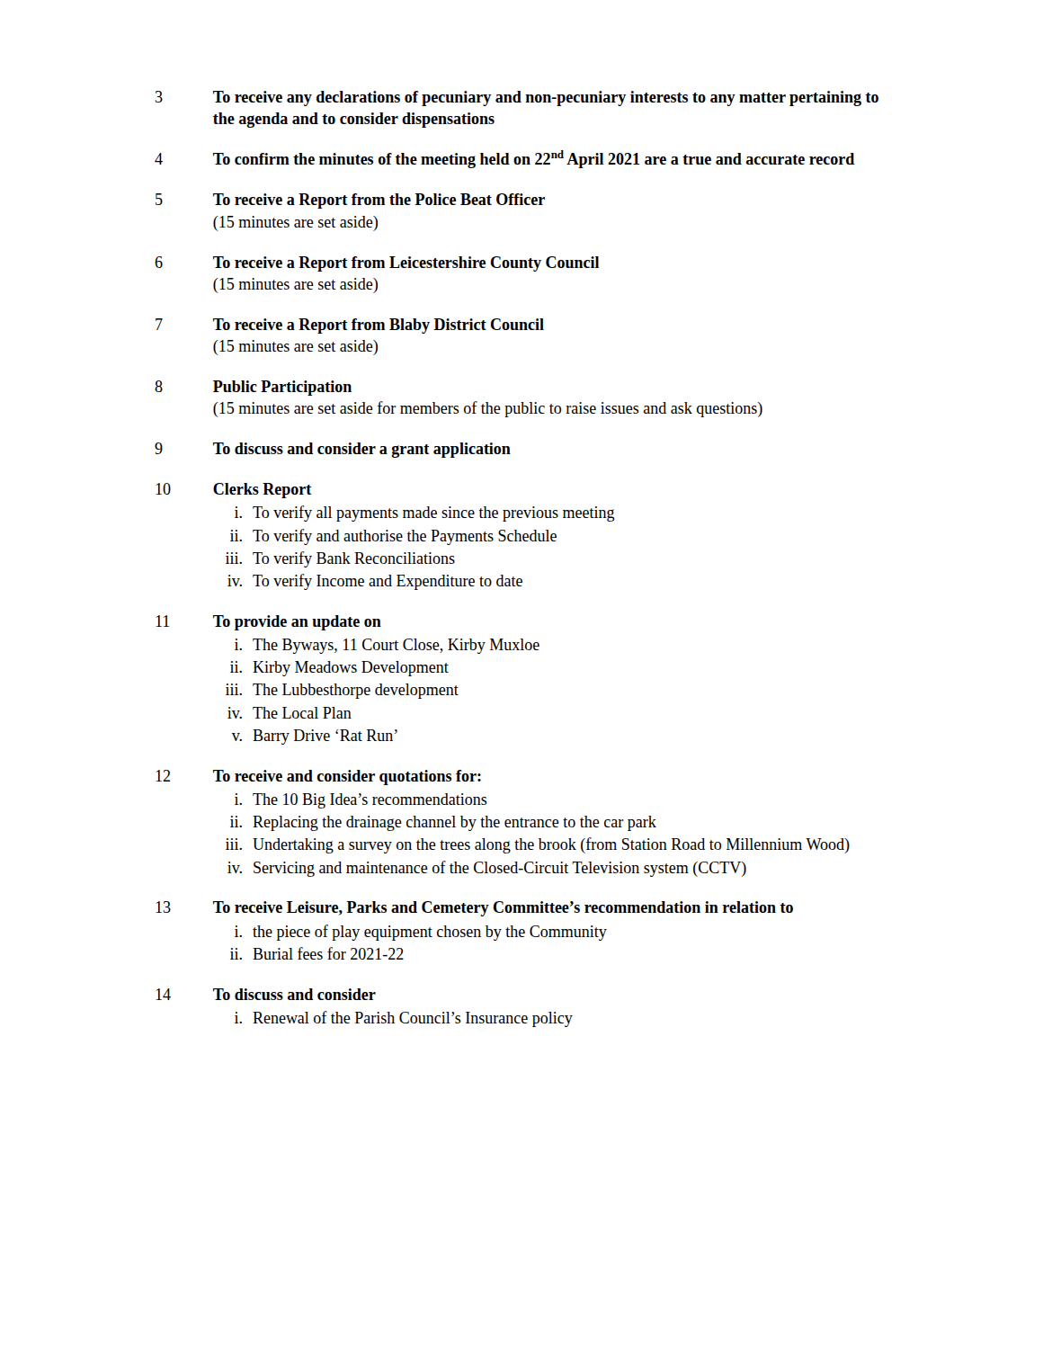To receive any declarations of pecuniary and non-pecuniary interests to any matter pertaining to the agenda and to consider dispensations
To confirm the minutes of the meeting held on 22nd April 2021 are a true and accurate record
To receive a Report from the Police Beat Officer (15 minutes are set aside)
To receive a Report from Leicestershire County Council (15 minutes are set aside)
To receive a Report from Blaby District Council (15 minutes are set aside)
Public Participation (15 minutes are set aside for members of the public to raise issues and ask questions)
To discuss and consider a grant application
Clerks Report
To verify all payments made since the previous meeting
To verify and authorise the Payments Schedule
To verify Bank Reconciliations
To verify Income and Expenditure to date
To provide an update on
The Byways, 11 Court Close, Kirby Muxloe
Kirby Meadows Development
The Lubbesthorpe development
The Local Plan
Barry Drive ‘Rat Run’
To receive and consider quotations for:
The 10 Big Idea’s recommendations
Replacing the drainage channel by the entrance to the car park
Undertaking a survey on the trees along the brook (from Station Road to Millennium Wood)
Servicing and maintenance of the Closed-Circuit Television system (CCTV)
To receive Leisure, Parks and Cemetery Committee’s recommendation in relation to
the piece of play equipment chosen by the Community
Burial fees for 2021-22
To discuss and consider
Renewal of the Parish Council’s Insurance policy